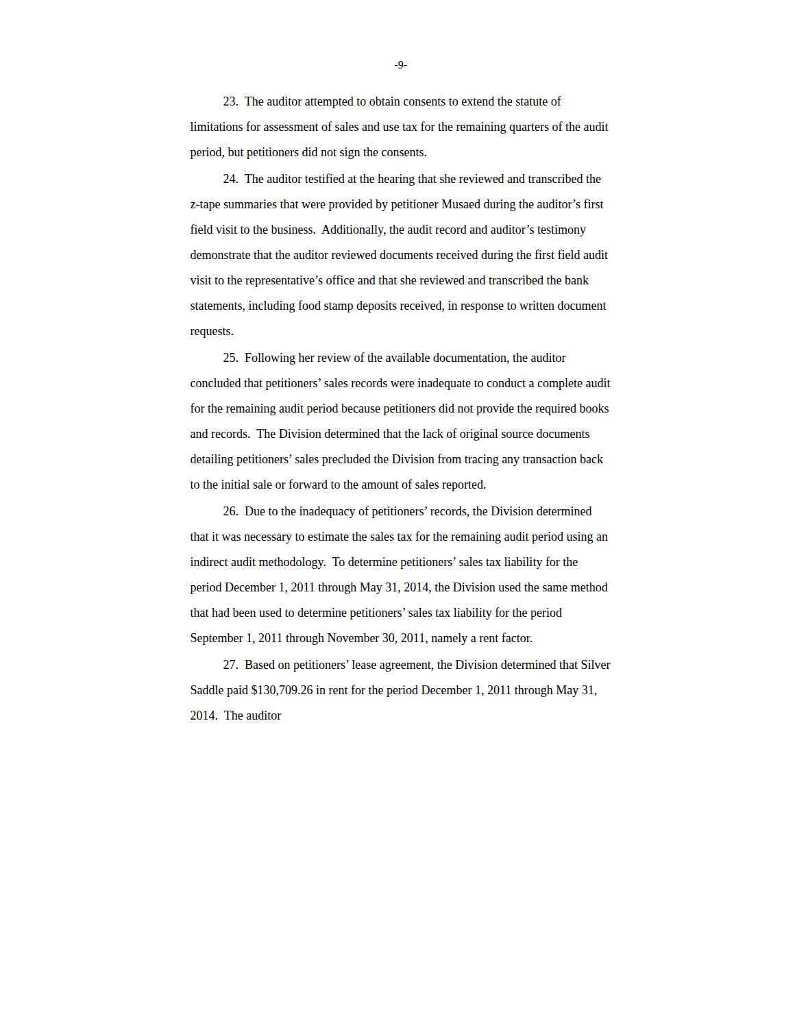-9-
23. The auditor attempted to obtain consents to extend the statute of limitations for assessment of sales and use tax for the remaining quarters of the audit period, but petitioners did not sign the consents.
24. The auditor testified at the hearing that she reviewed and transcribed the z-tape summaries that were provided by petitioner Musaed during the auditor’s first field visit to the business. Additionally, the audit record and auditor’s testimony demonstrate that the auditor reviewed documents received during the first field audit visit to the representative’s office and that she reviewed and transcribed the bank statements, including food stamp deposits received, in response to written document requests.
25. Following her review of the available documentation, the auditor concluded that petitioners’ sales records were inadequate to conduct a complete audit for the remaining audit period because petitioners did not provide the required books and records. The Division determined that the lack of original source documents detailing petitioners’ sales precluded the Division from tracing any transaction back to the initial sale or forward to the amount of sales reported.
26. Due to the inadequacy of petitioners’ records, the Division determined that it was necessary to estimate the sales tax for the remaining audit period using an indirect audit methodology. To determine petitioners’ sales tax liability for the period December 1, 2011 through May 31, 2014, the Division used the same method that had been used to determine petitioners’ sales tax liability for the period September 1, 2011 through November 30, 2011, namely a rent factor.
27. Based on petitioners’ lease agreement, the Division determined that Silver Saddle paid $130,709.26 in rent for the period December 1, 2011 through May 31, 2014. The auditor